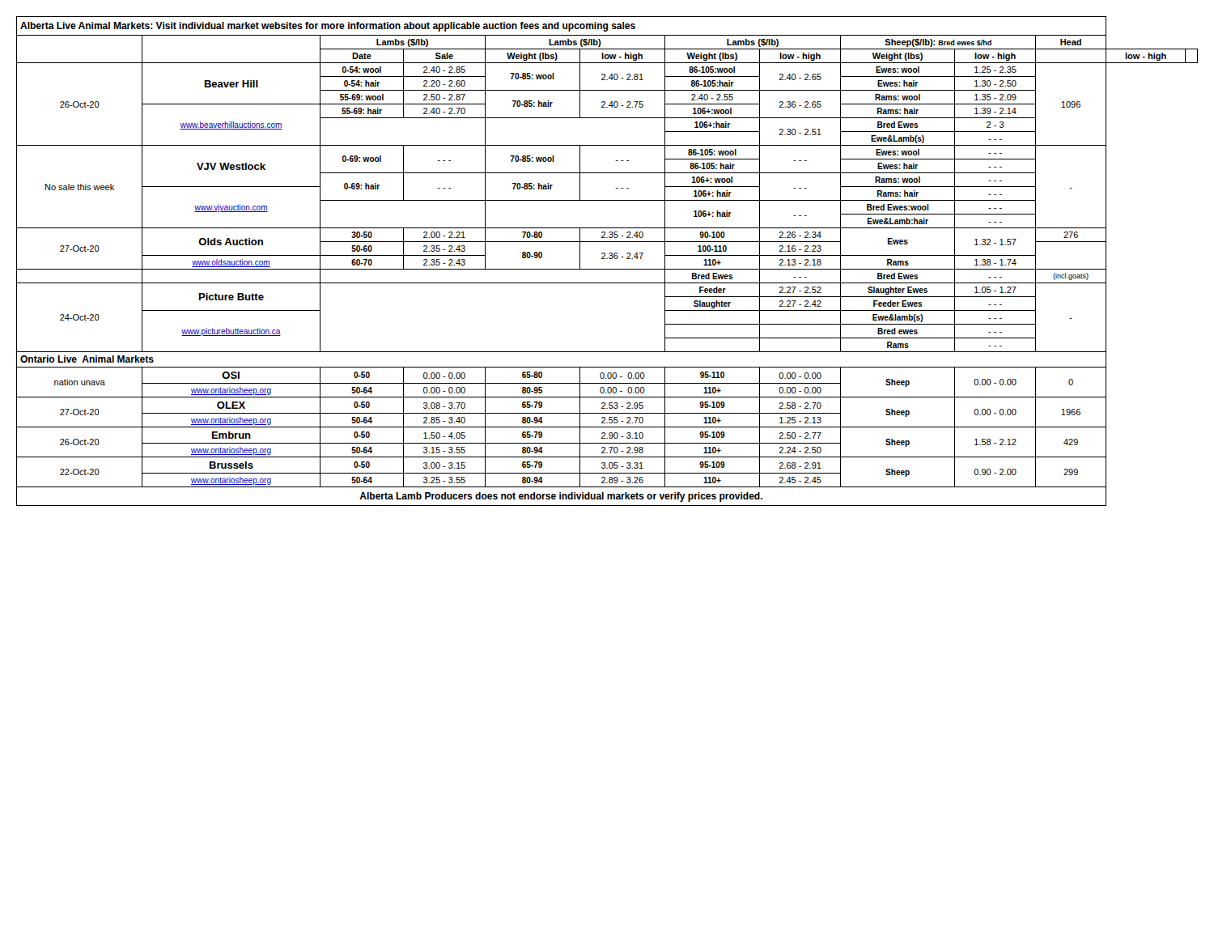| Alberta Live Animal Markets: Visit individual market websites for more information about applicable auction fees and upcoming sales |
| | | Lambs ($/lb) | Lambs ($/lb) | Lambs ($/lb) | Sheep($/lb): Bred ewes $/hd | Head |
| Date | Sale | Weight (lbs) | low - high | Weight (lbs) | low - high | Weight (lbs) | low - high | | low - high | |
| 26-Oct-20 | Beaver Hill | 0-54: wool | 2.40 - 2.85 | 70-85: wool | 2.40 - 2.81 | 86-105:wool | 2.40 - 2.65 | Ewes: wool | 1.25 - 2.35 | 1096 |
| 0-54: hair | 2.20 - 2.60 | 86-105:hair | Ewes: hair | 1.30 - 2.50 |
| 55-69: wool | 2.50 - 2.87 | 70-85: hair | 2.40 - 2.75 | 2.40 - 2.55 | 2.36 - 2.65 | Rams: wool | 1.35 - 2.09 |
| www.beaverhillauctions.com | 55-69: hair | 2.40 - 2.70 | 106+:wool | Rams: hair | 1.39 - 2.14 |
| | | 106+:hair | 2.30 - 2.51 | Bred Ewes | 2 - 3 |
| | Ewe&Lamb(s) | - - - |
| No sale this week | VJV Westlock | 0-69: wool | - - - | 70-85: wool | - - - | 86-105: wool | - - - | Ewes: wool | - - - | - |
| 86-105: hair | Ewes: hair | - - - |
| 0-69: hair | - - - | 70-85: hair | - - - | 106+: wool | - - - | Rams: wool | - - - |
| www.vjvauction.com | 106+: hair | Rams: hair | - - - |
| | | 106+: hair | - - - | Bred Ewes:wool | - - - |
| Ewe&Lamb:hair | - - - |
| 27-Oct-20 | Olds Auction | 30-50 | 2.00 - 2.21 | 70-80 | 2.35 - 2.40 | 90-100 | 2.26 - 2.34 | Ewes | 1.32 - 1.57 | 276 |
| 50-60 | 2.35 - 2.43 | 80-90 | 2.36 - 2.47 | 100-110 | 2.16 - 2.23 | |
| www.oldsauction.com | 60-70 | 2.35 - 2.43 | 110+ | 2.13 - 2.18 | Rams | 1.38 - 1.74 |
| | | | Bred Ewes | - - - | Bred Ewes | - - - | (incl.goats) |
| 24-Oct-20 | Picture Butte | | Feeder | 2.27 - 2.52 | Slaughter Ewes | 1.05 - 1.27 | - |
| Slaughter | 2.27 - 2.42 | Feeder Ewes | - - - |
| www.picturebutteauction.ca | | | Ewe&lamb(s) | - - - |
| | | Bred ewes | - - - |
| | | Rams | - - - |
| Ontario Live Animal Markets |
| nation unava | OSI | 0-50 | 0.00 - 0.00 | 65-80 | 0.00 - 0.00 | 95-110 | 0.00 - 0.00 | Sheep | 0.00 - 0.00 | 0 |
| www.ontariosheep.org | 50-64 | 0.00 - 0.00 | 80-95 | 0.00 - 0.00 | 110+ | 0.00 - 0.00 |
| 27-Oct-20 | OLEX | 0-50 | 3.08 - 3.70 | 65-79 | 2.53 - 2.95 | 95-109 | 2.58 - 2.70 | Sheep | 0.00 - 0.00 | 1966 |
| www.ontariosheep.org | 50-64 | 2.85 - 3.40 | 80-94 | 2.55 - 2.70 | 110+ | 1.25 - 2.13 |
| 26-Oct-20 | Embrun | 0-50 | 1.50 - 4.05 | 65-79 | 2.90 - 3.10 | 95-109 | 2.50 - 2.77 | Sheep | 1.58 - 2.12 | 429 |
| www.ontariosheep.org | 50-64 | 3.15 - 3.55 | 80-94 | 2.70 - 2.98 | 110+ | 2.24 - 2.50 |
| 22-Oct-20 | Brussels | 0-50 | 3.00 - 3.15 | 65-79 | 3.05 - 3.31 | 95-109 | 2.68 - 2.91 | Sheep | 0.90 - 2.00 | 299 |
| www.ontariosheep.org | 50-64 | 3.25 - 3.55 | 80-94 | 2.89 - 3.26 | 110+ | 2.45 - 2.45 |
| Alberta Lamb Producers does not endorse individual markets or verify prices provided. |